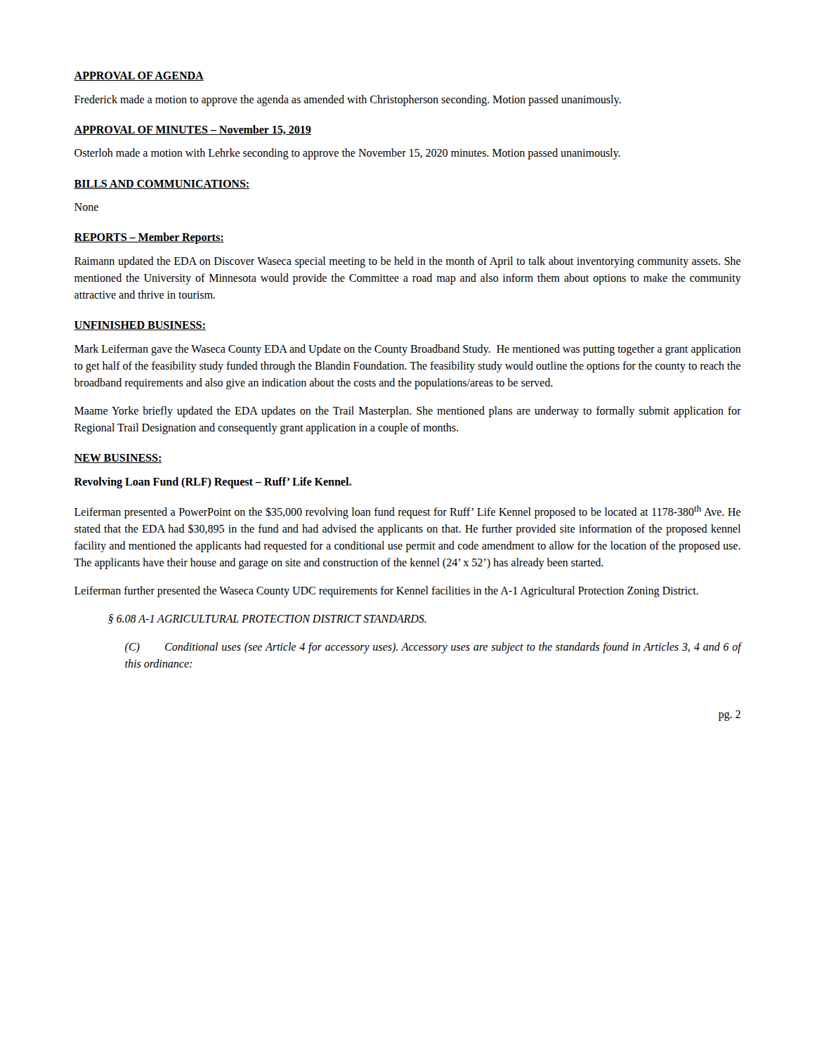APPROVAL OF AGENDA
Frederick made a motion to approve the agenda as amended with Christopherson seconding. Motion passed unanimously.
APPROVAL OF MINUTES – November 15, 2019
Osterloh made a motion with Lehrke seconding to approve the November 15, 2020 minutes. Motion passed unanimously.
BILLS AND COMMUNICATIONS:
None
REPORTS – Member Reports:
Raimann updated the EDA on Discover Waseca special meeting to be held in the month of April to talk about inventorying community assets. She mentioned the University of Minnesota would provide the Committee a road map and also inform them about options to make the community attractive and thrive in tourism.
UNFINISHED BUSINESS:
Mark Leiferman gave the Waseca County EDA and Update on the County Broadband Study. He mentioned was putting together a grant application to get half of the feasibility study funded through the Blandin Foundation. The feasibility study would outline the options for the county to reach the broadband requirements and also give an indication about the costs and the populations/areas to be served.
Maame Yorke briefly updated the EDA updates on the Trail Masterplan. She mentioned plans are underway to formally submit application for Regional Trail Designation and consequently grant application in a couple of months.
NEW BUSINESS:
Revolving Loan Fund (RLF) Request – Ruff’ Life Kennel.
Leiferman presented a PowerPoint on the $35,000 revolving loan fund request for Ruff’ Life Kennel proposed to be located at 1178-380th Ave. He stated that the EDA had $30,895 in the fund and had advised the applicants on that. He further provided site information of the proposed kennel facility and mentioned the applicants had requested for a conditional use permit and code amendment to allow for the location of the proposed use. The applicants have their house and garage on site and construction of the kennel (24’ x 52’) has already been started.
Leiferman further presented the Waseca County UDC requirements for Kennel facilities in the A-1 Agricultural Protection Zoning District.
§ 6.08 A-1 AGRICULTURAL PROTECTION DISTRICT STANDARDS.
(C) Conditional uses (see Article 4 for accessory uses). Accessory uses are subject to the standards found in Articles 3, 4 and 6 of this ordinance:
pg. 2